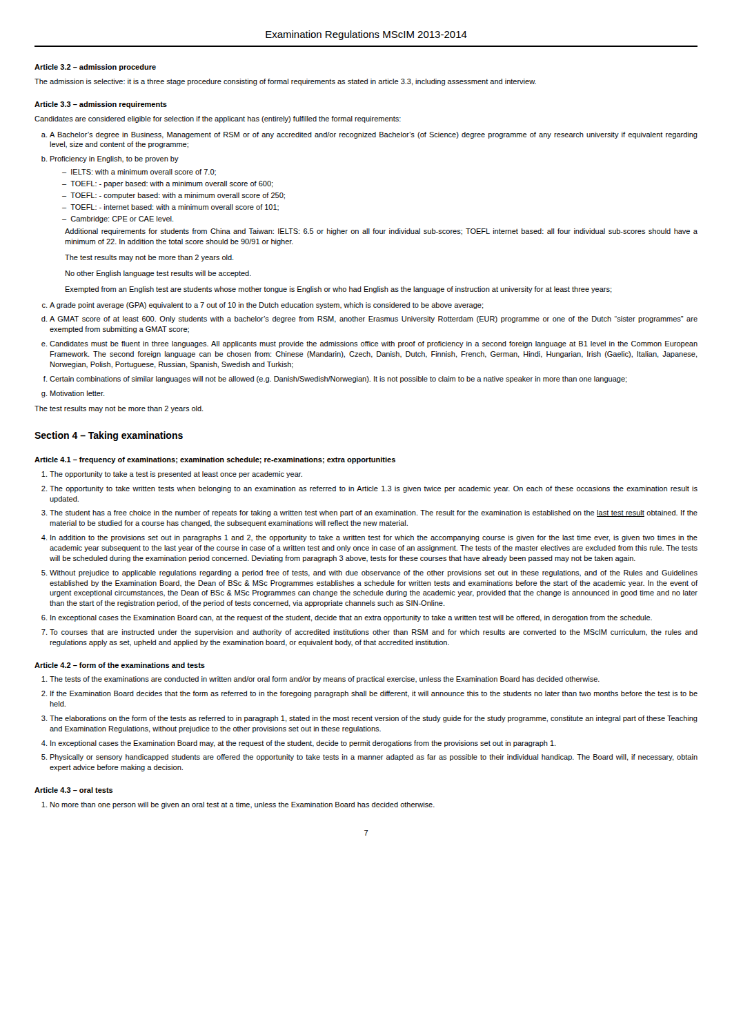Examination Regulations MScIM 2013-2014
Article 3.2 – admission procedure
The admission is selective: it is a three stage procedure consisting of formal requirements as stated in article 3.3, including assessment and interview.
Article 3.3 – admission requirements
Candidates are considered eligible for selection if the applicant has (entirely) fulfilled the formal requirements:
A Bachelor’s degree in Business, Management of RSM or of any accredited and/or recognized Bachelor’s (of Science) degree programme of any research university if equivalent regarding level, size and content of the programme;
Proficiency in English, to be proven by
IELTS: with a minimum overall score of 7.0;
TOEFL: - paper based: with a minimum overall score of 600;
TOEFL: - computer based: with a minimum overall score of 250;
TOEFL: - internet based: with a minimum overall score of 101;
Cambridge: CPE or CAE level.
Additional requirements for students from China and Taiwan: IELTS: 6.5 or higher on all four individual sub-scores; TOEFL internet based: all four individual sub-scores should have a minimum of 22. In addition the total score should be 90/91 or higher.
The test results may not be more than 2 years old.
No other English language test results will be accepted.
Exempted from an English test are students whose mother tongue is English or who had English as the language of instruction at university for at least three years;
A grade point average (GPA) equivalent to a 7 out of 10 in the Dutch education system, which is considered to be above average;
A GMAT score of at least 600. Only students with a bachelor’s degree from RSM, another Erasmus University Rotterdam (EUR) programme or one of the Dutch “sister programmes” are exempted from submitting a GMAT score;
Candidates must be fluent in three languages. All applicants must provide the admissions office with proof of proficiency in a second foreign language at B1 level in the Common European Framework. The second foreign language can be chosen from: Chinese (Mandarin), Czech, Danish, Dutch, Finnish, French, German, Hindi, Hungarian, Irish (Gaelic), Italian, Japanese, Norwegian, Polish, Portuguese, Russian, Spanish, Swedish and Turkish;
Certain combinations of similar languages will not be allowed (e.g. Danish/Swedish/Norwegian). It is not possible to claim to be a native speaker in more than one language;
Motivation letter.
The test results may not be more than 2 years old.
Section 4 – Taking examinations
Article 4.1 – frequency of examinations; examination schedule; re-examinations; extra opportunities
The opportunity to take a test is presented at least once per academic year.
The opportunity to take written tests when belonging to an examination as referred to in Article 1.3 is given twice per academic year. On each of these occasions the examination result is updated.
The student has a free choice in the number of repeats for taking a written test when part of an examination. The result for the examination is established on the last test result obtained. If the material to be studied for a course has changed, the subsequent examinations will reflect the new material.
In addition to the provisions set out in paragraphs 1 and 2, the opportunity to take a written test for which the accompanying course is given for the last time ever, is given two times in the academic year subsequent to the last year of the course in case of a written test and only once in case of an assignment. The tests of the master electives are excluded from this rule. The tests will be scheduled during the examination period concerned. Deviating from paragraph 3 above, tests for these courses that have already been passed may not be taken again.
Without prejudice to applicable regulations regarding a period free of tests, and with due observance of the other provisions set out in these regulations, and of the Rules and Guidelines established by the Examination Board, the Dean of BSc & MSc Programmes establishes a schedule for written tests and examinations before the start of the academic year. In the event of urgent exceptional circumstances, the Dean of BSc & MSc Programmes can change the schedule during the academic year, provided that the change is announced in good time and no later than the start of the registration period, of the period of tests concerned, via appropriate channels such as SIN-Online.
In exceptional cases the Examination Board can, at the request of the student, decide that an extra opportunity to take a written test will be offered, in derogation from the schedule.
To courses that are instructed under the supervision and authority of accredited institutions other than RSM and for which results are converted to the MScIM curriculum, the rules and regulations apply as set, upheld and applied by the examination board, or equivalent body, of that accredited institution.
Article 4.2 – form of the examinations and tests
The tests of the examinations are conducted in written and/or oral form and/or by means of practical exercise, unless the Examination Board has decided otherwise.
If the Examination Board decides that the form as referred to in the foregoing paragraph shall be different, it will announce this to the students no later than two months before the test is to be held.
The elaborations on the form of the tests as referred to in paragraph 1, stated in the most recent version of the study guide for the study programme, constitute an integral part of these Teaching and Examination Regulations, without prejudice to the other provisions set out in these regulations.
In exceptional cases the Examination Board may, at the request of the student, decide to permit derogations from the provisions set out in paragraph 1.
Physically or sensory handicapped students are offered the opportunity to take tests in a manner adapted as far as possible to their individual handicap. The Board will, if necessary, obtain expert advice before making a decision.
Article 4.3 – oral tests
No more than one person will be given an oral test at a time, unless the Examination Board has decided otherwise.
7